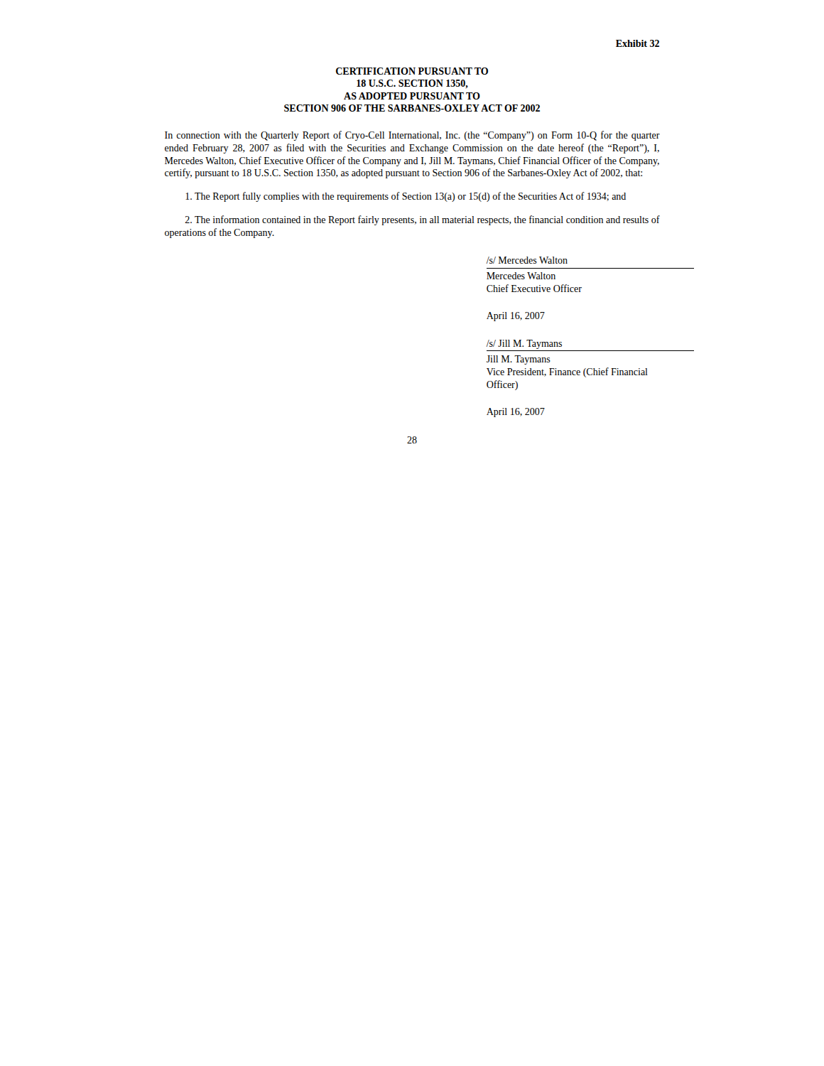Exhibit 32
CERTIFICATION PURSUANT TO
18 U.S.C. SECTION 1350,
AS ADOPTED PURSUANT TO
SECTION 906 OF THE SARBANES-OXLEY ACT OF 2002
In connection with the Quarterly Report of Cryo-Cell International, Inc. (the “Company”) on Form 10-Q for the quarter ended February 28, 2007 as filed with the Securities and Exchange Commission on the date hereof (the “Report”), I, Mercedes Walton, Chief Executive Officer of the Company and I, Jill M. Taymans, Chief Financial Officer of the Company, certify, pursuant to 18 U.S.C. Section 1350, as adopted pursuant to Section 906 of the Sarbanes-Oxley Act of 2002, that:
1. The Report fully complies with the requirements of Section 13(a) or 15(d) of the Securities Act of 1934; and
2. The information contained in the Report fairly presents, in all material respects, the financial condition and results of operations of the Company.
/s/ Mercedes Walton
Mercedes Walton
Chief Executive Officer
April 16, 2007
/s/ Jill M. Taymans
Jill M. Taymans
Vice President, Finance (Chief Financial Officer)
April 16, 2007
28